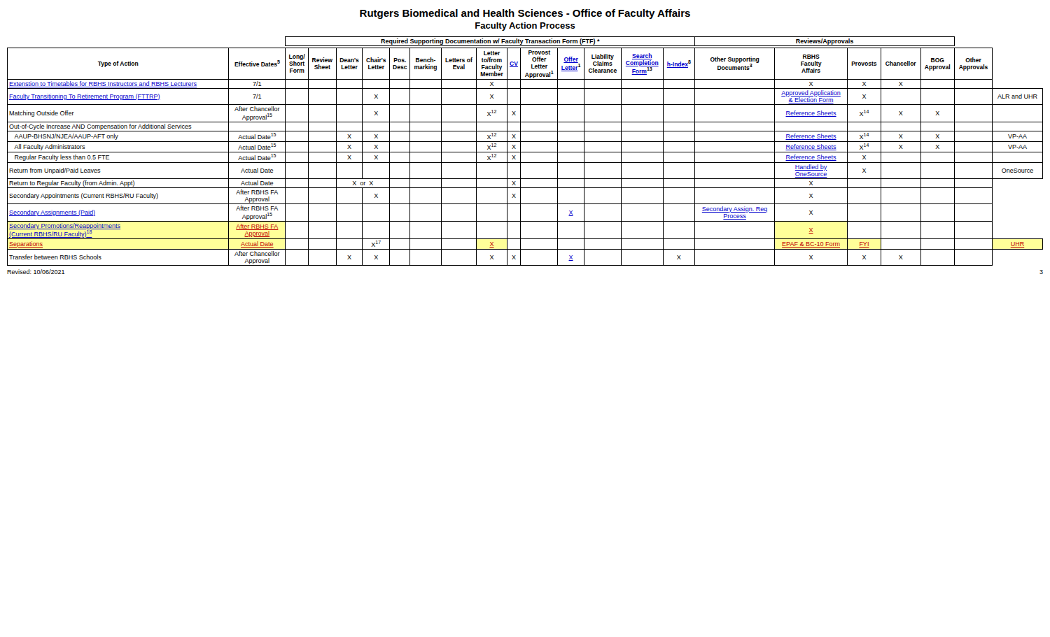Rutgers Biomedical and Health Sciences - Office of Faculty Affairs
Faculty Action Process
| | | Required Supporting Documentation w/ Faculty Transaction Form (FTF) * | Reviews/Approvals |
| --- | --- | --- | --- |
| Type of Action | Effective Dates 5 | Long/ Short Form | Review Sheet | Dean's Letter | Chair's Letter | Pos. Desc | Bench- marking | Letters of Eval | Letter to/from Faculty Member | CV | Provost Offer Letter Approval 1 | Offer Letter 1 | Liability Claims Clearance | Search Completion Form 13 | h-Index 8 | Other Supporting Documents 3 | RBHS Faculty Affairs | Provosts | Chancellor | BOG Approval | Other Approvals |
| Extenstion to Timetables for RBHS Instructors and RBHS Lecturers | 7/1 | | | | | | | | X | | | | | | | | X | X | X | | |
| Faculty Transitioning To Retirement Program (FTTRP) | 7/1 | | | | X | | | | X | | | | | | | | Approved Application & Election Form | X | | | | ALR and UHR |
| Matching Outside Offer | After Chancellor Approval 15 | | | | X | | | | X 12 | X | | | | | | | Reference Sheets | X 14 | X | X | | |
| Out-of-Cycle Increase AND Compensation for Additional Services | | | | | | | | | | | | | | | | | | | | | | |
| AAUP-BHSNJ/NJEA/AAUP-AFT only | Actual Date 15 | | | X | X | | | | X 12 | X | | | | | | | Reference Sheets | X 14 | X | X | | VP-AA |
| All Faculty Administrators | Actual Date 15 | | | X | X | | | | X 12 | X | | | | | | | Reference Sheets | X 14 | X | X | | VP-AA |
| Regular Faculty less than 0.5 FTE | Actual Date 15 | | | X | X | | | | X 12 | X | | | | | | | Reference Sheets | X | | | | |
| Return from Unpaid/Paid Leaves | Actual Date | | | | | | | | | | | | | | | | Handled by OneSource | X | | | | OneSource |
| Return to Regular Faculty (from Admin. Appt) | Actual Date | | | X or X | | | | | X | | | | | | | X | | | | |
| Secondary Appointments (Current RBHS/RU Faculty) | After RBHS FA Approval | | | | X | | | | | X | | | | | | | X | | | | |
| Secondary Assignments (Paid) | After RBHS FA Approval 15 | | | | | | | | | | | X | | | | Secondary Assign. Req Process | X | | | | |
| Secondary Promotions/Reappointments (Current RBHS/RU Faculty) 18 | After RBHS FA Approval | | | | | | | | | | | | | | | | X | | | | |
| Separations | Actual Date | | | | X 17 | | | | X | | | | | | | | EPAF & BC-10 Form | FYI | | | | UHR |
| Transfer between RBHS Schools | After Chancellor Approval | | | X | X | | | | X | X | | X | | | X | | X | X | X | | |
Revised: 10/06/2021
3